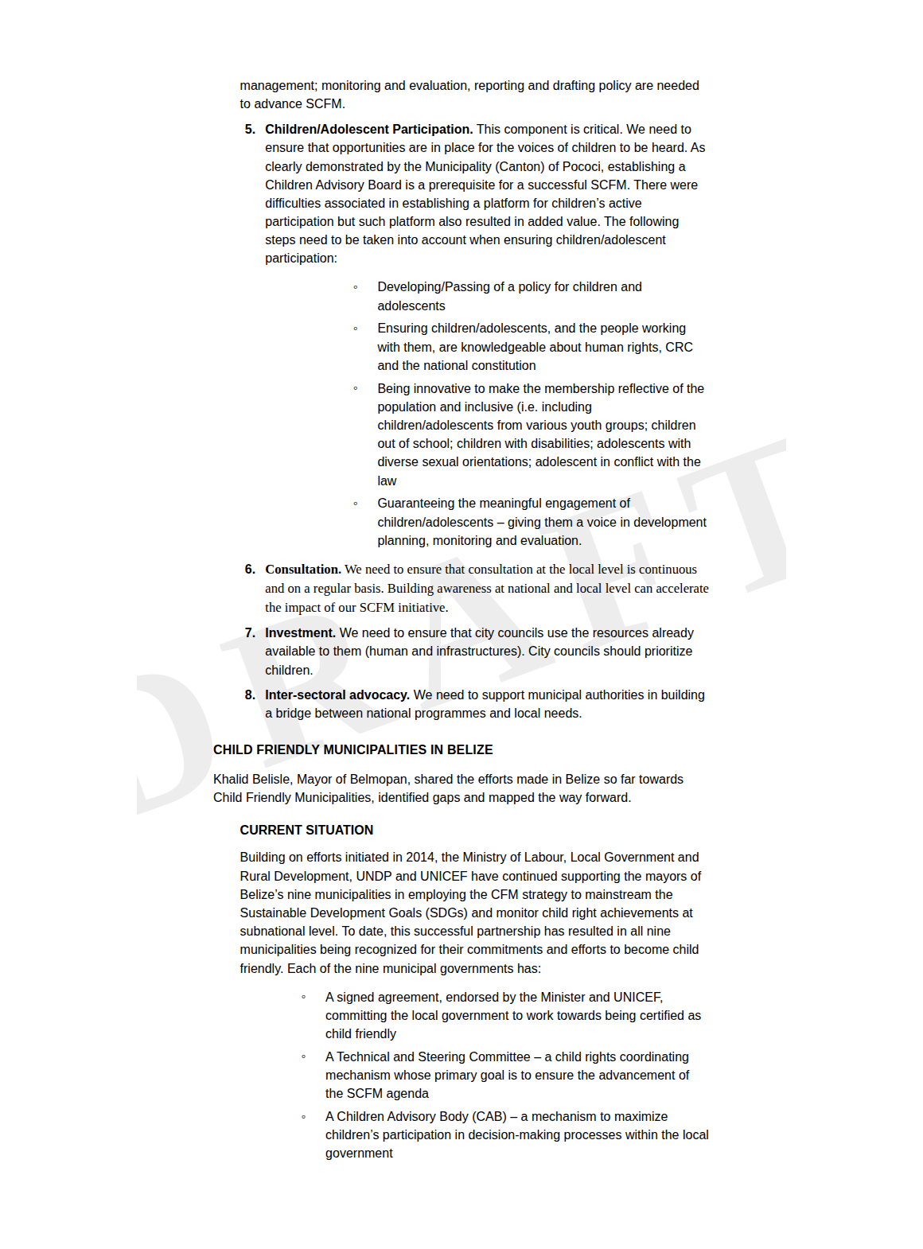DRAFT
management; monitoring and evaluation, reporting and drafting policy are needed to advance SCFM.
Children/Adolescent Participation. This component is critical. We need to ensure that opportunities are in place for the voices of children to be heard. As clearly demonstrated by the Municipality (Canton) of Pococi, establishing a Children Advisory Board is a prerequisite for a successful SCFM. There were difficulties associated in establishing a platform for children’s active participation but such platform also resulted in added value. The following steps need to be taken into account when ensuring children/adolescent participation:
Developing/Passing of a policy for children and adolescents
Ensuring children/adolescents, and the people working with them, are knowledgeable about human rights, CRC and the national constitution
Being innovative to make the membership reflective of the population and inclusive (i.e. including children/adolescents from various youth groups; children out of school; children with disabilities; adolescents with diverse sexual orientations; adolescent in conflict with the law
Guaranteeing the meaningful engagement of children/adolescents – giving them a voice in development planning, monitoring and evaluation.
Consultation. We need to ensure that consultation at the local level is continuous and on a regular basis. Building awareness at national and local level can accelerate the impact of our SCFM initiative.
Investment. We need to ensure that city councils use the resources already available to them (human and infrastructures). City councils should prioritize children.
Inter-sectoral advocacy. We need to support municipal authorities in building a bridge between national programmes and local needs.
Child Friendly Municipalities in Belize
Khalid Belisle, Mayor of Belmopan, shared the efforts made in Belize so far towards Child Friendly Municipalities, identified gaps and mapped the way forward.
Current Situation
Building on efforts initiated in 2014, the Ministry of Labour, Local Government and Rural Development, UNDP and UNICEF have continued supporting the mayors of Belize’s nine municipalities in employing the CFM strategy to mainstream the Sustainable Development Goals (SDGs) and monitor child right achievements at subnational level. To date, this successful partnership has resulted in all nine municipalities being recognized for their commitments and efforts to become child friendly. Each of the nine municipal governments has:
A signed agreement, endorsed by the Minister and UNICEF, committing the local government to work towards being certified as child friendly
A Technical and Steering Committee – a child rights coordinating mechanism whose primary goal is to ensure the advancement of the SCFM agenda
A Children Advisory Body (CAB) – a mechanism to maximize children’s participation in decision-making processes within the local government